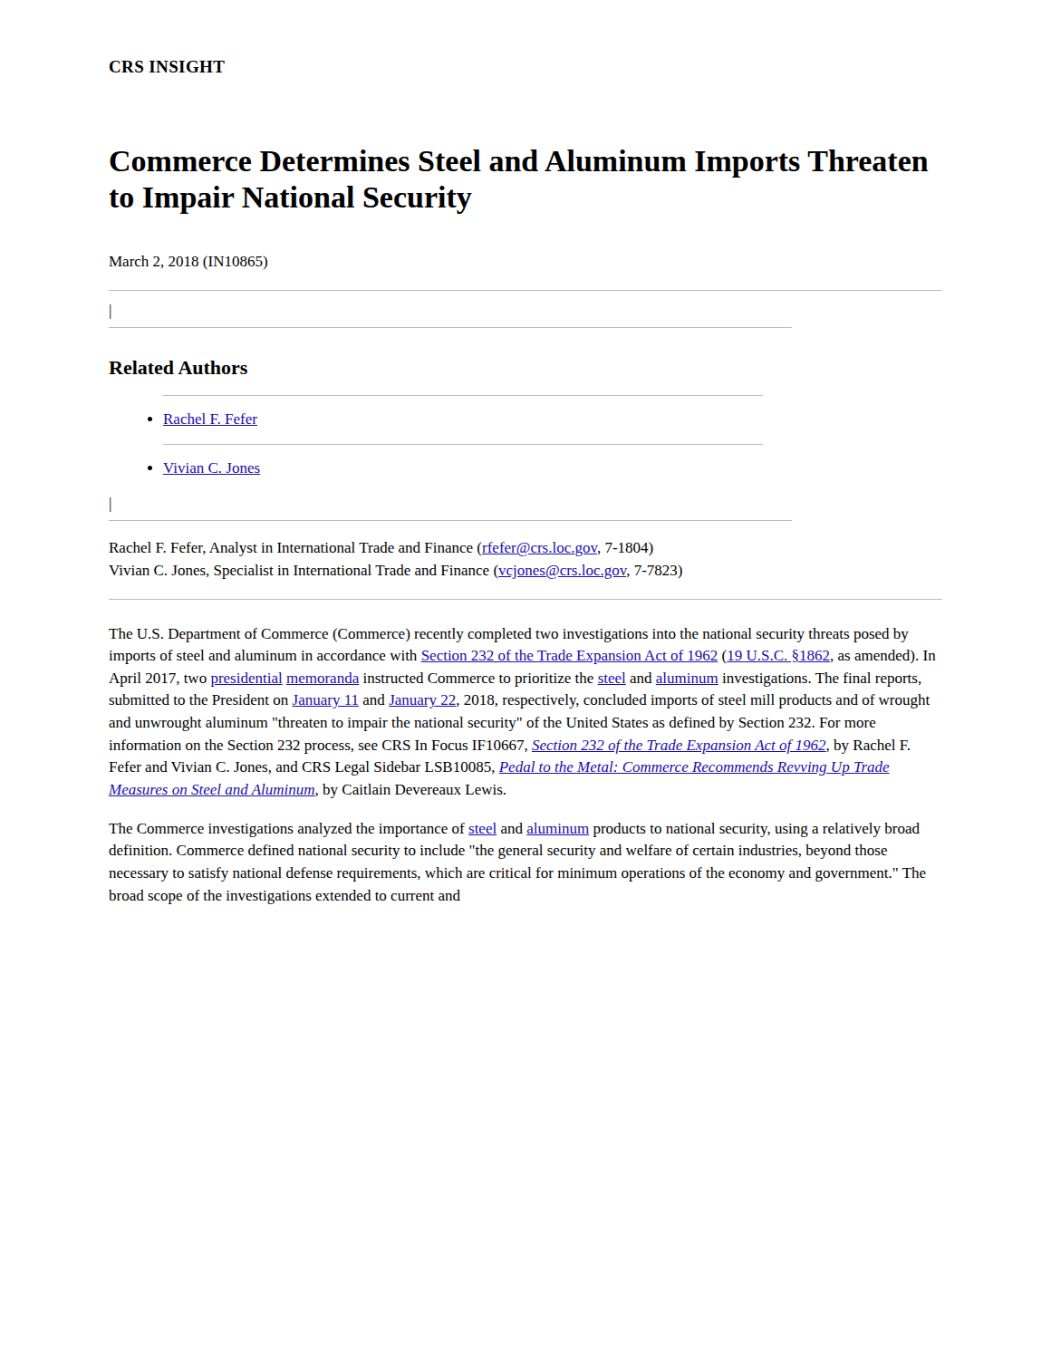CRS INSIGHT
Commerce Determines Steel and Aluminum Imports Threaten to Impair National Security
March 2, 2018 (IN10865)
|
Related Authors
Rachel F. Fefer
Vivian C. Jones
|
Rachel F. Fefer, Analyst in International Trade and Finance (rfefer@crs.loc.gov, 7-1804)
Vivian C. Jones, Specialist in International Trade and Finance (vcjones@crs.loc.gov, 7-7823)
The U.S. Department of Commerce (Commerce) recently completed two investigations into the national security threats posed by imports of steel and aluminum in accordance with Section 232 of the Trade Expansion Act of 1962 (19 U.S.C. §1862, as amended). In April 2017, two presidential memoranda instructed Commerce to prioritize the steel and aluminum investigations. The final reports, submitted to the President on January 11 and January 22, 2018, respectively, concluded imports of steel mill products and of wrought and unwrought aluminum "threaten to impair the national security" of the United States as defined by Section 232. For more information on the Section 232 process, see CRS In Focus IF10667, Section 232 of the Trade Expansion Act of 1962, by Rachel F. Fefer and Vivian C. Jones, and CRS Legal Sidebar LSB10085, Pedal to the Metal: Commerce Recommends Revving Up Trade Measures on Steel and Aluminum, by Caitlain Devereaux Lewis.
The Commerce investigations analyzed the importance of steel and aluminum products to national security, using a relatively broad definition. Commerce defined national security to include "the general security and welfare of certain industries, beyond those necessary to satisfy national defense requirements, which are critical for minimum operations of the economy and government." The broad scope of the investigations extended to current and